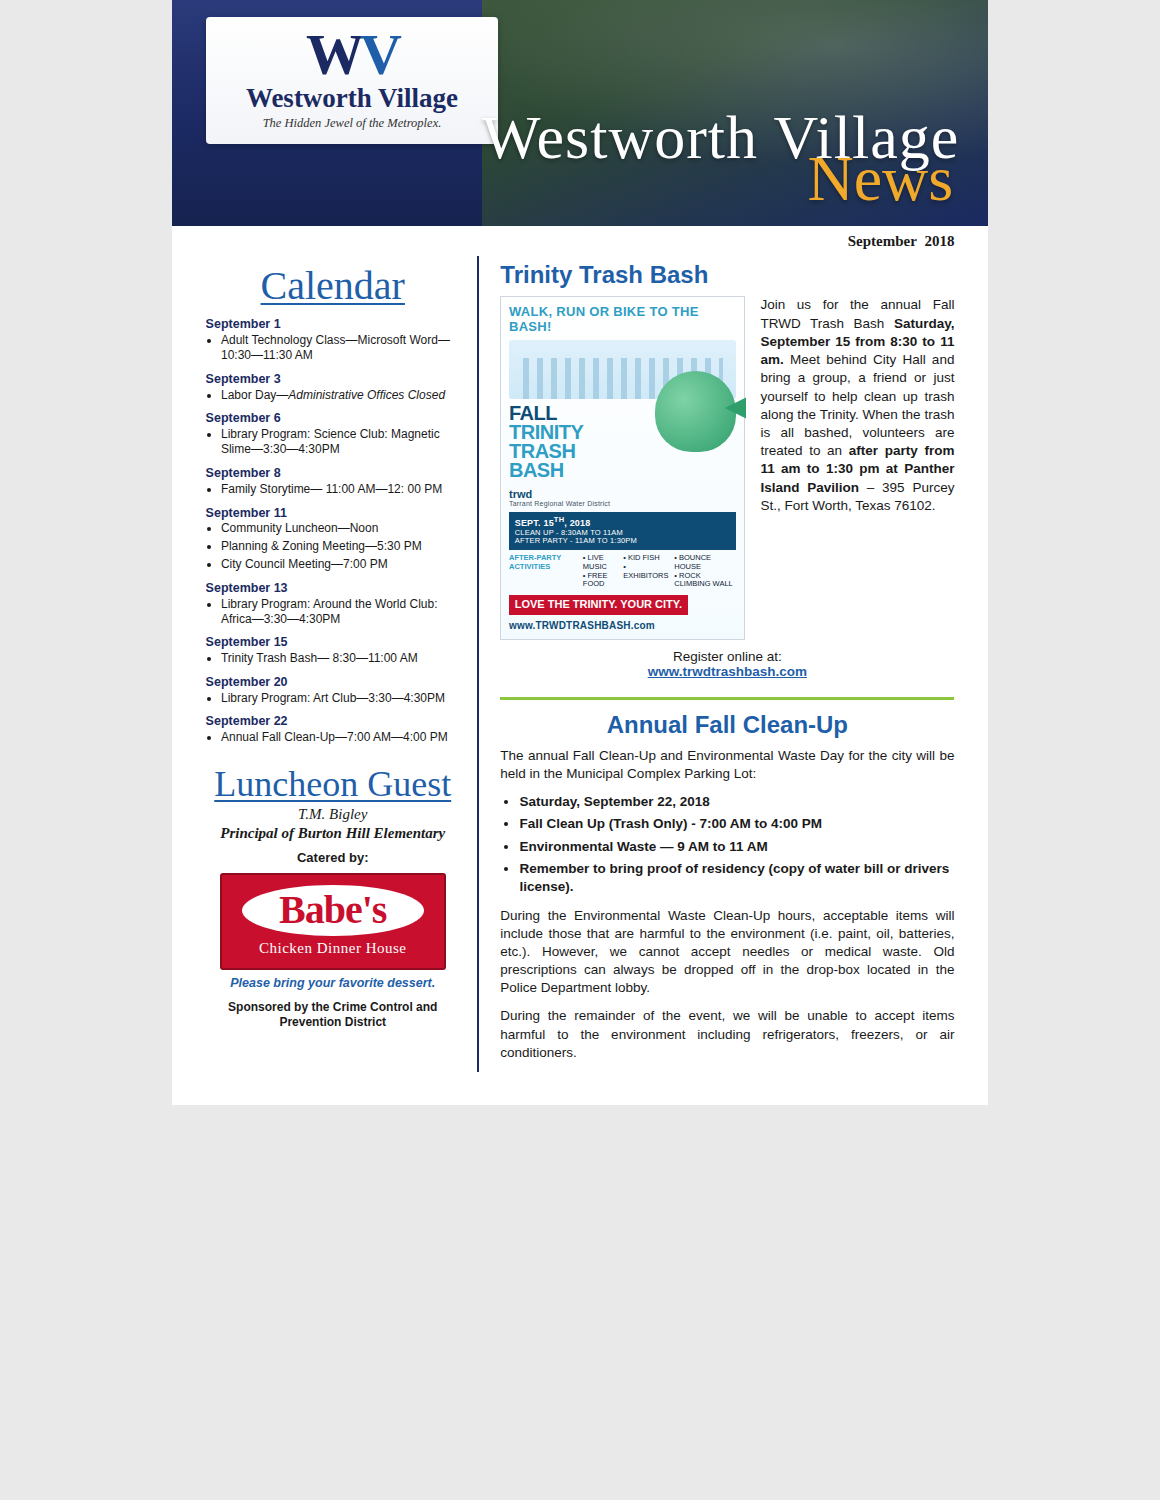WV
Westworth Village
The Hidden Jewel of the Metroplex.
Westworth Village
News
September 2018
Calendar
September 1
Adult Technology Class—Microsoft Word—10:30—11:30 AM
September 3
Labor Day—Administrative Offices Closed
September 6
Library Program: Science Club: Magnetic Slime—3:30—4:30PM
September 8
Family Storytime— 11:00 AM—12: 00 PM
September 11
Community Luncheon—Noon
Planning & Zoning Meeting—5:30 PM
City Council Meeting—7:00 PM
September 13
Library Program: Around the World Club: Africa—3:30—4:30PM
September 15
Trinity Trash Bash— 8:30—11:00 AM
September 20
Library Program: Art Club—3:30—4:30PM
September 22
Annual Fall Clean-Up—7:00 AM—4:00 PM
Luncheon Guest
T.M. Bigley
Principal of Burton Hill Elementary
Catered by:
Babe's
Chicken Dinner House
Please bring your favorite dessert.
Sponsored by the Crime Control and Prevention District
Trinity Trash Bash
WALK, RUN OR BIKE TO THE BASH!
FALLTRINITY TRASH BASH
trwd Tarrant Regional Water District
SEPT. 15TH, 2018 CLEAN UP - 8:30AM TO 11AM AFTER PARTY - 11AM TO 1:30PM
AFTER-PARTY ACTIVITIES
• LIVE MUSIC
• FREE FOOD
• KID FISH
• EXHIBITORS
• BOUNCE HOUSE
• ROCK CLIMBING WALL
LOVE THE TRINITY. YOUR CITY.
www.TRWDTRASHBASH.com
Join us for the annual Fall TRWD Trash Bash Saturday, September 15 from 8:30 to 11 am. Meet behind City Hall and bring a group, a friend or just yourself to help clean up trash along the Trinity. When the trash is all bashed, volunteers are treated to an after party from 11 am to 1:30 pm at Panther Island Pavilion – 395 Purcey St., Fort Worth, Texas 76102.
Register online at:
www.trwdtrashbash.com
Annual Fall Clean-Up
The annual Fall Clean-Up and Environmental Waste Day for the city will be held in the Municipal Complex Parking Lot:
Saturday, September 22, 2018
Fall Clean Up (Trash Only) - 7:00 AM to 4:00 PM
Environmental Waste — 9 AM to 11 AM
Remember to bring proof of residency (copy of water bill or drivers license).
During the Environmental Waste Clean-Up hours, acceptable items will include those that are harmful to the environment (i.e. paint, oil, batteries, etc.). However, we cannot accept needles or medical waste. Old prescriptions can always be dropped off in the drop-box located in the Police Department lobby.
During the remainder of the event, we will be unable to accept items harmful to the environment including refrigerators, freezers, or air conditioners.